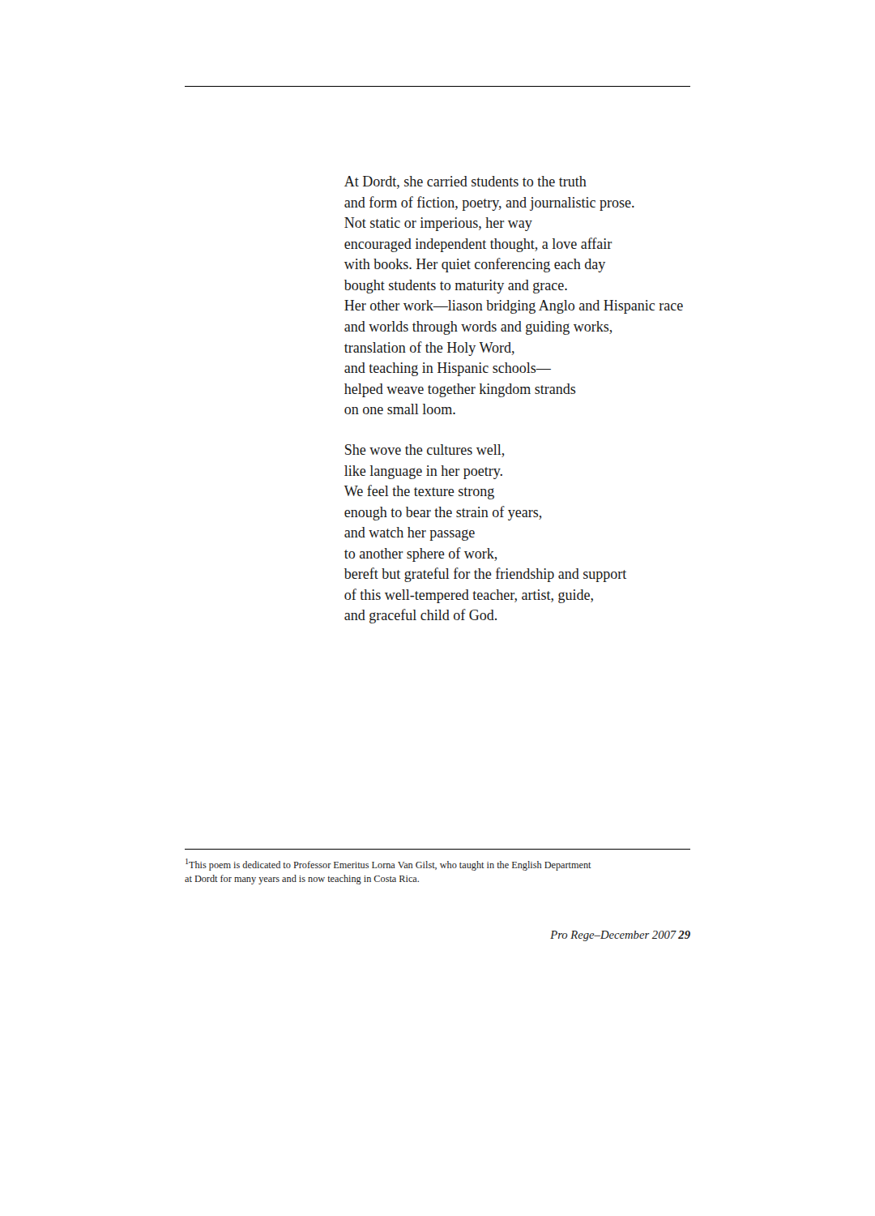At Dordt, she carried students to the truth and form of fiction, poetry, and journalistic prose. Not static or imperious, her way encouraged independent thought, a love affair with books. Her quiet conferencing each day bought students to maturity and grace. Her other work—liason bridging Anglo and Hispanic race and worlds through words and guiding works, translation of the Holy Word, and teaching in Hispanic schools— helped weave together kingdom strands on one small loom.
She wove the cultures well, like language in her poetry. We feel the texture strong enough to bear the strain of years, and watch her passage to another sphere of work, bereft but grateful for the friendship and support of this well-tempered teacher, artist, guide, and graceful child of God.
1This poem is dedicated to Professor Emeritus Lorna Van Gilst, who taught in the English Department
at Dordt for many years and is now teaching in Costa Rica.
Pro Rege–December 200729